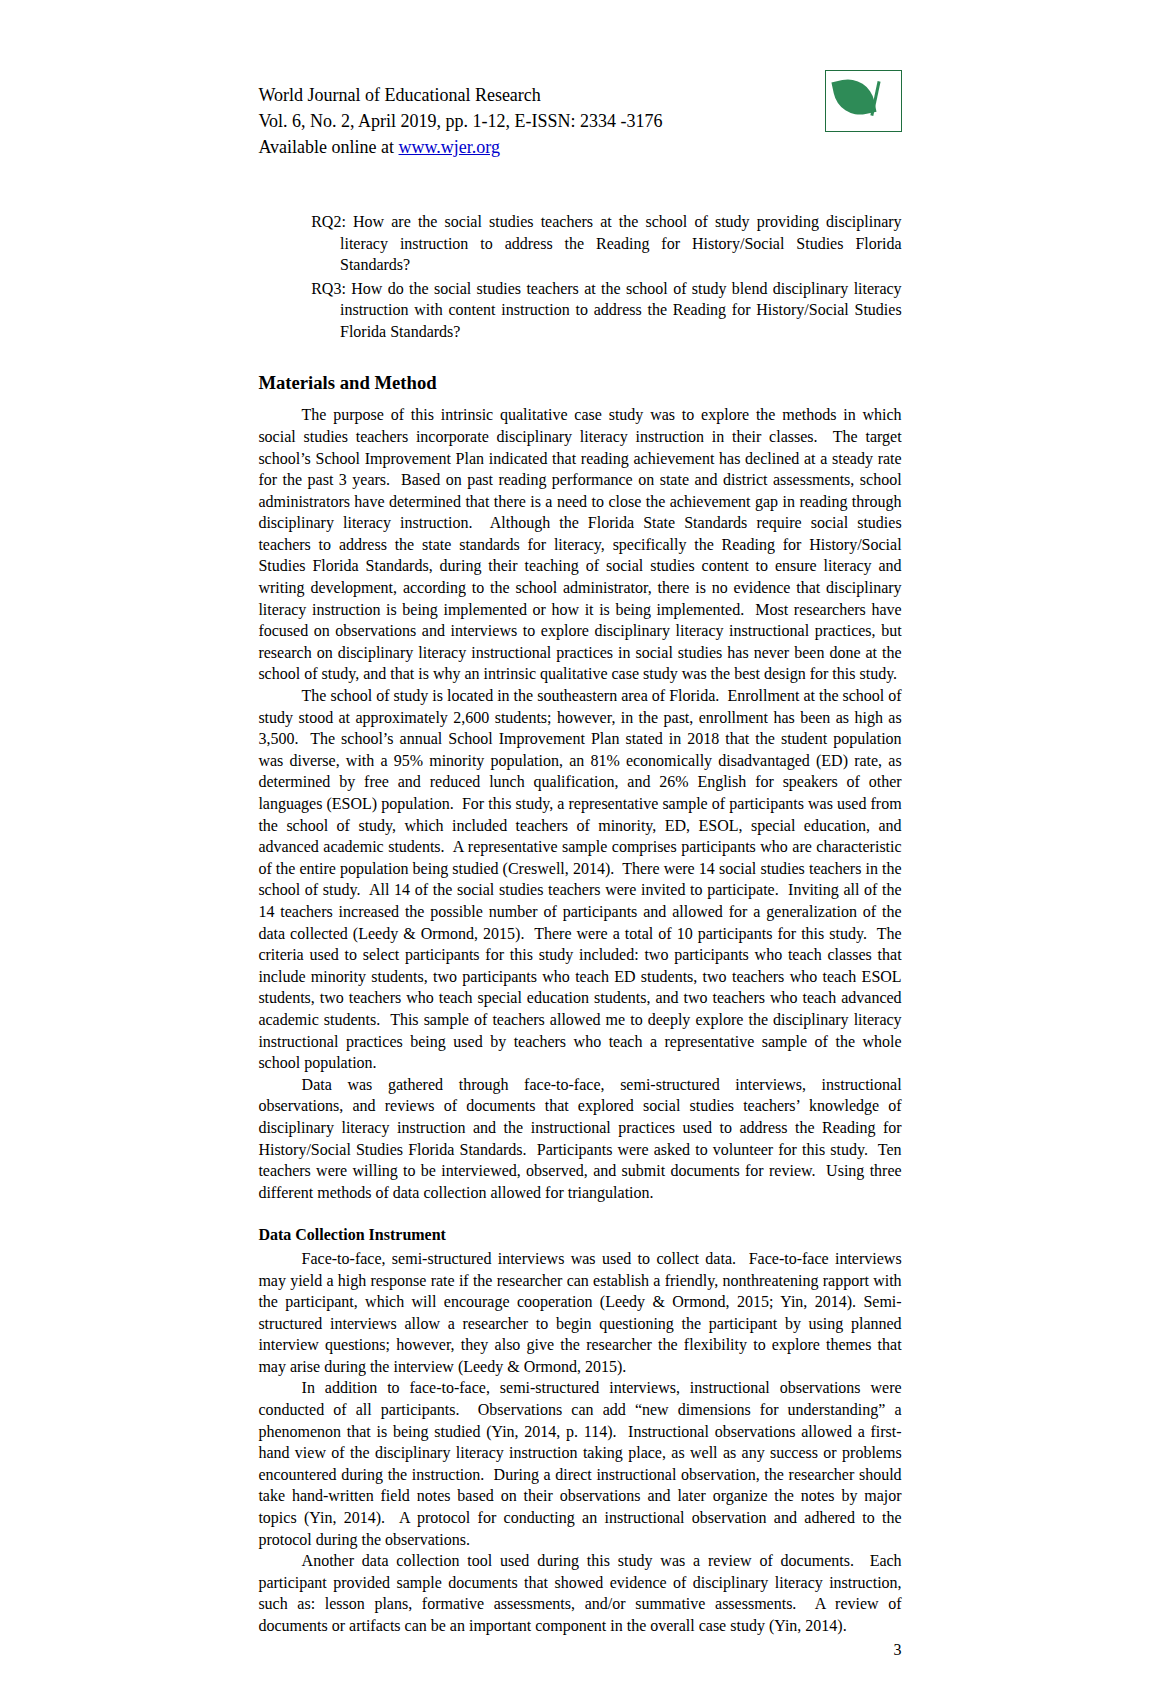World Journal of Educational Research
Vol. 6, No. 2, April 2019, pp. 1-12, E-ISSN: 2334 -3176
Available online at www.wjer.org
RQ2: How are the social studies teachers at the school of study providing disciplinary literacy instruction to address the Reading for History/Social Studies Florida Standards?
RQ3: How do the social studies teachers at the school of study blend disciplinary literacy instruction with content instruction to address the Reading for History/Social Studies Florida Standards?
Materials and Method
The purpose of this intrinsic qualitative case study was to explore the methods in which social studies teachers incorporate disciplinary literacy instruction in their classes. The target school’s School Improvement Plan indicated that reading achievement has declined at a steady rate for the past 3 years. Based on past reading performance on state and district assessments, school administrators have determined that there is a need to close the achievement gap in reading through disciplinary literacy instruction. Although the Florida State Standards require social studies teachers to address the state standards for literacy, specifically the Reading for History/Social Studies Florida Standards, during their teaching of social studies content to ensure literacy and writing development, according to the school administrator, there is no evidence that disciplinary literacy instruction is being implemented or how it is being implemented. Most researchers have focused on observations and interviews to explore disciplinary literacy instructional practices, but research on disciplinary literacy instructional practices in social studies has never been done at the school of study, and that is why an intrinsic qualitative case study was the best design for this study.
The school of study is located in the southeastern area of Florida. Enrollment at the school of study stood at approximately 2,600 students; however, in the past, enrollment has been as high as 3,500. The school’s annual School Improvement Plan stated in 2018 that the student population was diverse, with a 95% minority population, an 81% economically disadvantaged (ED) rate, as determined by free and reduced lunch qualification, and 26% English for speakers of other languages (ESOL) population. For this study, a representative sample of participants was used from the school of study, which included teachers of minority, ED, ESOL, special education, and advanced academic students. A representative sample comprises participants who are characteristic of the entire population being studied (Creswell, 2014). There were 14 social studies teachers in the school of study. All 14 of the social studies teachers were invited to participate. Inviting all of the 14 teachers increased the possible number of participants and allowed for a generalization of the data collected (Leedy & Ormond, 2015). There were a total of 10 participants for this study. The criteria used to select participants for this study included: two participants who teach classes that include minority students, two participants who teach ED students, two teachers who teach ESOL students, two teachers who teach special education students, and two teachers who teach advanced academic students. This sample of teachers allowed me to deeply explore the disciplinary literacy instructional practices being used by teachers who teach a representative sample of the whole school population.
Data was gathered through face-to-face, semi-structured interviews, instructional observations, and reviews of documents that explored social studies teachers’ knowledge of disciplinary literacy instruction and the instructional practices used to address the Reading for History/Social Studies Florida Standards. Participants were asked to volunteer for this study. Ten teachers were willing to be interviewed, observed, and submit documents for review. Using three different methods of data collection allowed for triangulation.
Data Collection Instrument
Face-to-face, semi-structured interviews was used to collect data. Face-to-face interviews may yield a high response rate if the researcher can establish a friendly, nonthreatening rapport with the participant, which will encourage cooperation (Leedy & Ormond, 2015; Yin, 2014). Semi-structured interviews allow a researcher to begin questioning the participant by using planned interview questions; however, they also give the researcher the flexibility to explore themes that may arise during the interview (Leedy & Ormond, 2015).
In addition to face-to-face, semi-structured interviews, instructional observations were conducted of all participants. Observations can add “new dimensions for understanding” a phenomenon that is being studied (Yin, 2014, p. 114). Instructional observations allowed a first-hand view of the disciplinary literacy instruction taking place, as well as any success or problems encountered during the instruction. During a direct instructional observation, the researcher should take hand-written field notes based on their observations and later organize the notes by major topics (Yin, 2014). A protocol for conducting an instructional observation and adhered to the protocol during the observations.
Another data collection tool used during this study was a review of documents. Each participant provided sample documents that showed evidence of disciplinary literacy instruction, such as: lesson plans, formative assessments, and/or summative assessments. A review of documents or artifacts can be an important component in the overall case study (Yin, 2014).
3